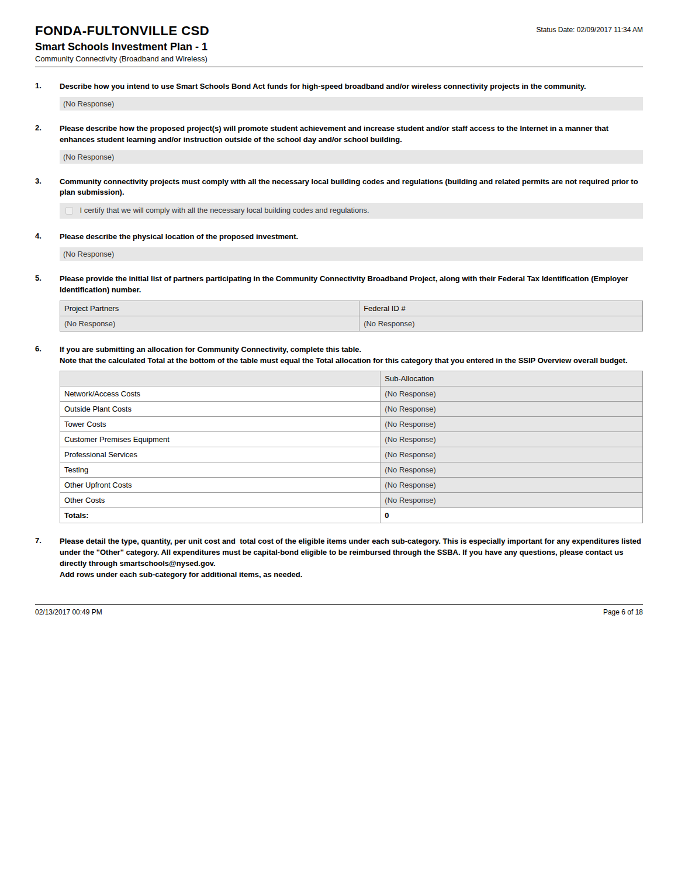Status Date: 02/09/2017 11:34 AM
FONDA-FULTONVILLE CSD
Smart Schools Investment Plan - 1
Community Connectivity (Broadband and Wireless)
Describe how you intend to use Smart Schools Bond Act funds for high-speed broadband and/or wireless connectivity projects in the community.
(No Response)
Please describe how the proposed project(s) will promote student achievement and increase student and/or staff access to the Internet in a manner that enhances student learning and/or instruction outside of the school day and/or school building.
(No Response)
Community connectivity projects must comply with all the necessary local building codes and regulations (building and related permits are not required prior to plan submission).
I certify that we will comply with all the necessary local building codes and regulations.
Please describe the physical location of the proposed investment.
(No Response)
Please provide the initial list of partners participating in the Community Connectivity Broadband Project, along with their Federal Tax Identification (Employer Identification) number.
| Project Partners | Federal ID # |
| --- | --- |
| (No Response) | (No Response) |
If you are submitting an allocation for Community Connectivity, complete this table.
Note that the calculated Total at the bottom of the table must equal the Total allocation for this category that you entered in the SSIP Overview overall budget.
| | Sub-Allocation |
| --- | --- |
| Network/Access Costs | (No Response) |
| Outside Plant Costs | (No Response) |
| Tower Costs | (No Response) |
| Customer Premises Equipment | (No Response) |
| Professional Services | (No Response) |
| Testing | (No Response) |
| Other Upfront Costs | (No Response) |
| Other Costs | (No Response) |
| Totals: | 0 |
Please detail the type, quantity, per unit cost and total cost of the eligible items under each sub-category. This is especially important for any expenditures listed under the "Other" category. All expenditures must be capital-bond eligible to be reimbursed through the SSBA. If you have any questions, please contact us directly through smartschools@nysed.gov.
Add rows under each sub-category for additional items, as needed.
02/13/2017 00:49 PM Page 6 of 18